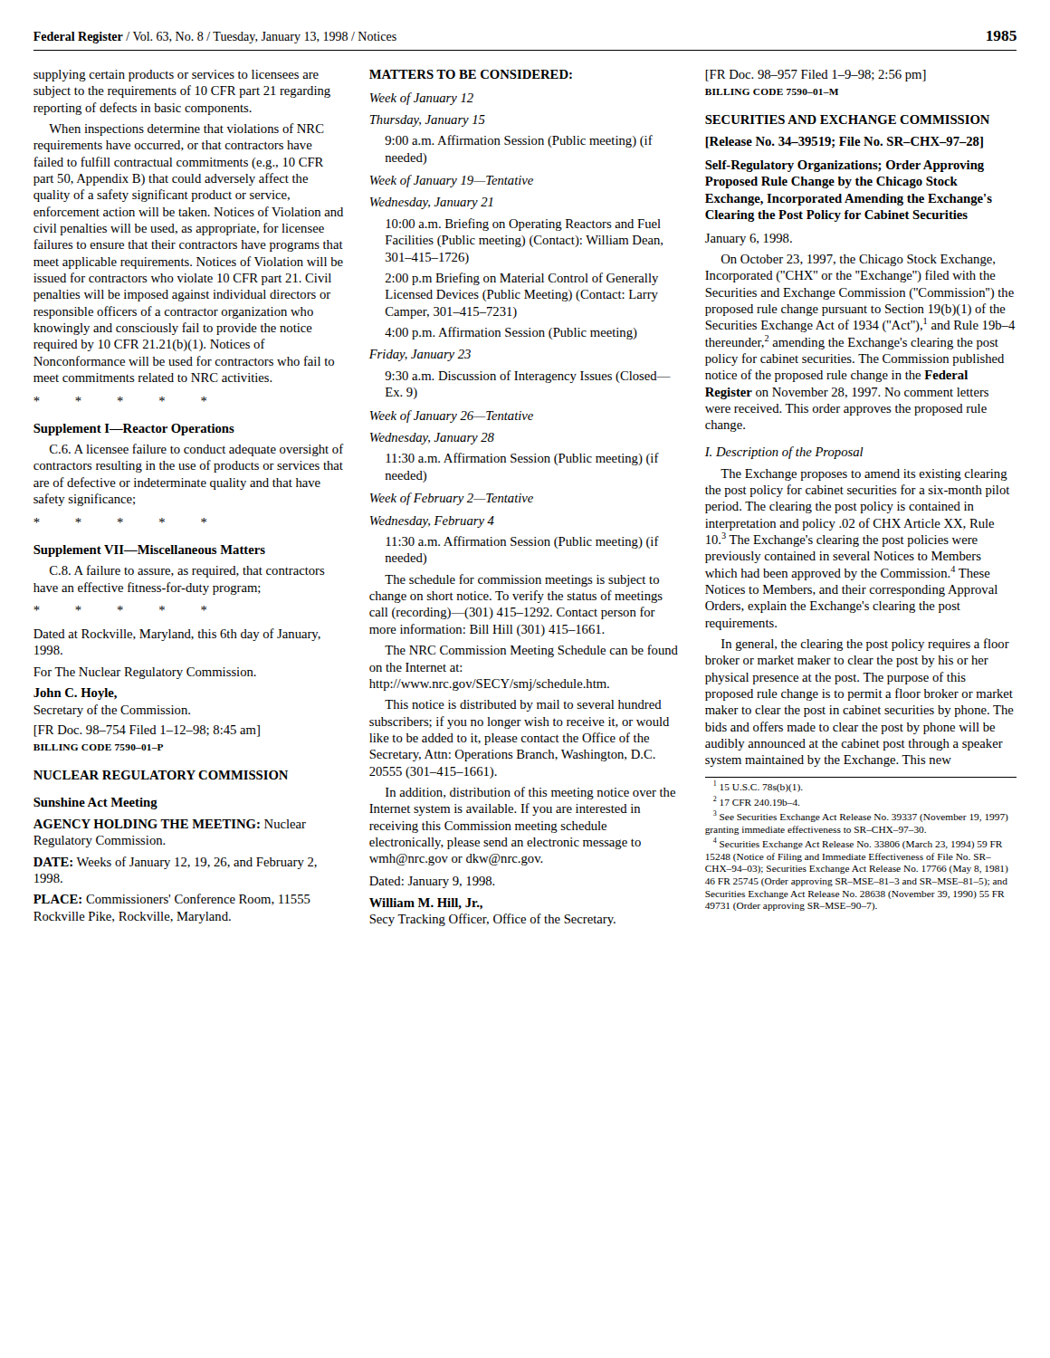Federal Register / Vol. 63, No. 8 / Tuesday, January 13, 1998 / Notices
1985
supplying certain products or services to licensees are subject to the requirements of 10 CFR part 21 regarding reporting of defects in basic components.
When inspections determine that violations of NRC requirements have occurred, or that contractors have failed to fulfill contractual commitments (e.g., 10 CFR part 50, Appendix B) that could adversely affect the quality of a safety significant product or service, enforcement action will be taken. Notices of Violation and civil penalties will be used, as appropriate, for licensee failures to ensure that their contractors have programs that meet applicable requirements. Notices of Violation will be issued for contractors who violate 10 CFR part 21. Civil penalties will be imposed against individual directors or responsible officers of a contractor organization who knowingly and consciously fail to provide the notice required by 10 CFR 21.21(b)(1). Notices of Nonconformance will be used for contractors who fail to meet commitments related to NRC activities.
* * * * *
Supplement I—Reactor Operations
C.6. A licensee failure to conduct adequate oversight of contractors resulting in the use of products or services that are of defective or indeterminate quality and that have safety significance;
* * * * *
Supplement VII—Miscellaneous Matters
C.8. A failure to assure, as required, that contractors have an effective fitness-for-duty program;
* * * * *
Dated at Rockville, Maryland, this 6th day of January, 1998.
For The Nuclear Regulatory Commission.
John C. Hoyle,
Secretary of the Commission.
[FR Doc. 98–754 Filed 1–12–98; 8:45 am]
BILLING CODE 7590–01–P
NUCLEAR REGULATORY COMMISSION
Sunshine Act Meeting
AGENCY HOLDING THE MEETING: Nuclear Regulatory Commission.
DATE: Weeks of January 12, 19, 26, and February 2, 1998.
PLACE: Commissioners' Conference Room, 11555 Rockville Pike, Rockville, Maryland.
MATTERS TO BE CONSIDERED:
Week of January 12
Thursday, January 15
9:00 a.m. Affirmation Session (Public meeting) (if needed)
Week of January 19—Tentative
Wednesday, January 21
10:00 a.m. Briefing on Operating Reactors and Fuel Facilities (Public meeting) (Contact): William Dean, 301–415–1726)
2:00 p.m Briefing on Material Control of Generally Licensed Devices (Public Meeting) (Contact: Larry Camper, 301–415–7231)
4:00 p.m. Affirmation Session (Public meeting)
Friday, January 23
9:30 a.m. Discussion of Interagency Issues (Closed—Ex. 9)
Week of January 26—Tentative
Wednesday, January 28
11:30 a.m. Affirmation Session (Public meeting) (if needed)
Week of February 2—Tentative
Wednesday, February 4
11:30 a.m. Affirmation Session (Public meeting) (if needed)
The schedule for commission meetings is subject to change on short notice. To verify the status of meetings call (recording)—(301) 415–1292. Contact person for more information: Bill Hill (301) 415–1661.
The NRC Commission Meeting Schedule can be found on the Internet at: http://www.nrc.gov/SECY/smj/schedule.htm.
This notice is distributed by mail to several hundred subscribers; if you no longer wish to receive it, or would like to be added to it, please contact the Office of the Secretary, Attn: Operations Branch, Washington, D.C. 20555 (301–415–1661).
In addition, distribution of this meeting notice over the Internet system is available. If you are interested in receiving this Commission meeting schedule electronically, please send an electronic message to wmh@nrc.gov or dkw@nrc.gov.
Dated: January 9, 1998.
William M. Hill, Jr.,
Secy Tracking Officer, Office of the Secretary.
[FR Doc. 98–957 Filed 1–9–98; 2:56 pm]
BILLING CODE 7590–01–M
SECURITIES AND EXCHANGE COMMISSION
[Release No. 34–39519; File No. SR–CHX–97–28]
Self-Regulatory Organizations; Order Approving Proposed Rule Change by the Chicago Stock Exchange, Incorporated Amending the Exchange's Clearing the Post Policy for Cabinet Securities
January 6, 1998.
On October 23, 1997, the Chicago Stock Exchange, Incorporated (''CHX'' or the ''Exchange'') filed with the Securities and Exchange Commission (''Commission'') the proposed rule change pursuant to Section 19(b)(1) of the Securities Exchange Act of 1934 (''Act''),1 and Rule 19b–4 thereunder,2 amending the Exchange's clearing the post policy for cabinet securities. The Commission published notice of the proposed rule change in the Federal Register on November 28, 1997. No comment letters were received. This order approves the proposed rule change.
I. Description of the Proposal
The Exchange proposes to amend its existing clearing the post policy for cabinet securities for a six-month pilot period. The clearing the post policy is contained in interpretation and policy .02 of CHX Article XX, Rule 10.3 The Exchange's clearing the post policies were previously contained in several Notices to Members which had been approved by the Commission.4 These Notices to Members, and their corresponding Approval Orders, explain the Exchange's clearing the post requirements.
In general, the clearing the post policy requires a floor broker or market maker to clear the post by his or her physical presence at the post. The purpose of this proposed rule change is to permit a floor broker or market maker to clear the post in cabinet securities by phone. The bids and offers made to clear the post by phone will be audibly announced at the cabinet post through a speaker system maintained by the Exchange. This new
1 15 U.S.C. 78s(b)(1).
2 17 CFR 240.19b–4.
3 See Securities Exchange Act Release No. 39337 (November 19, 1997) granting immediate effectiveness to SR–CHX–97–30.
4 Securities Exchange Act Release No. 33806 (March 23, 1994) 59 FR 15248 (Notice of Filing and Immediate Effectiveness of File No. SR–CHX–94–03); Securities Exchange Act Release No. 17766 (May 8, 1981) 46 FR 25745 (Order approving SR–MSE–81–3 and SR–MSE–81–5); and Securities Exchange Act Release No. 28638 (November 39, 1990) 55 FR 49731 (Order approving SR–MSE–90–7).